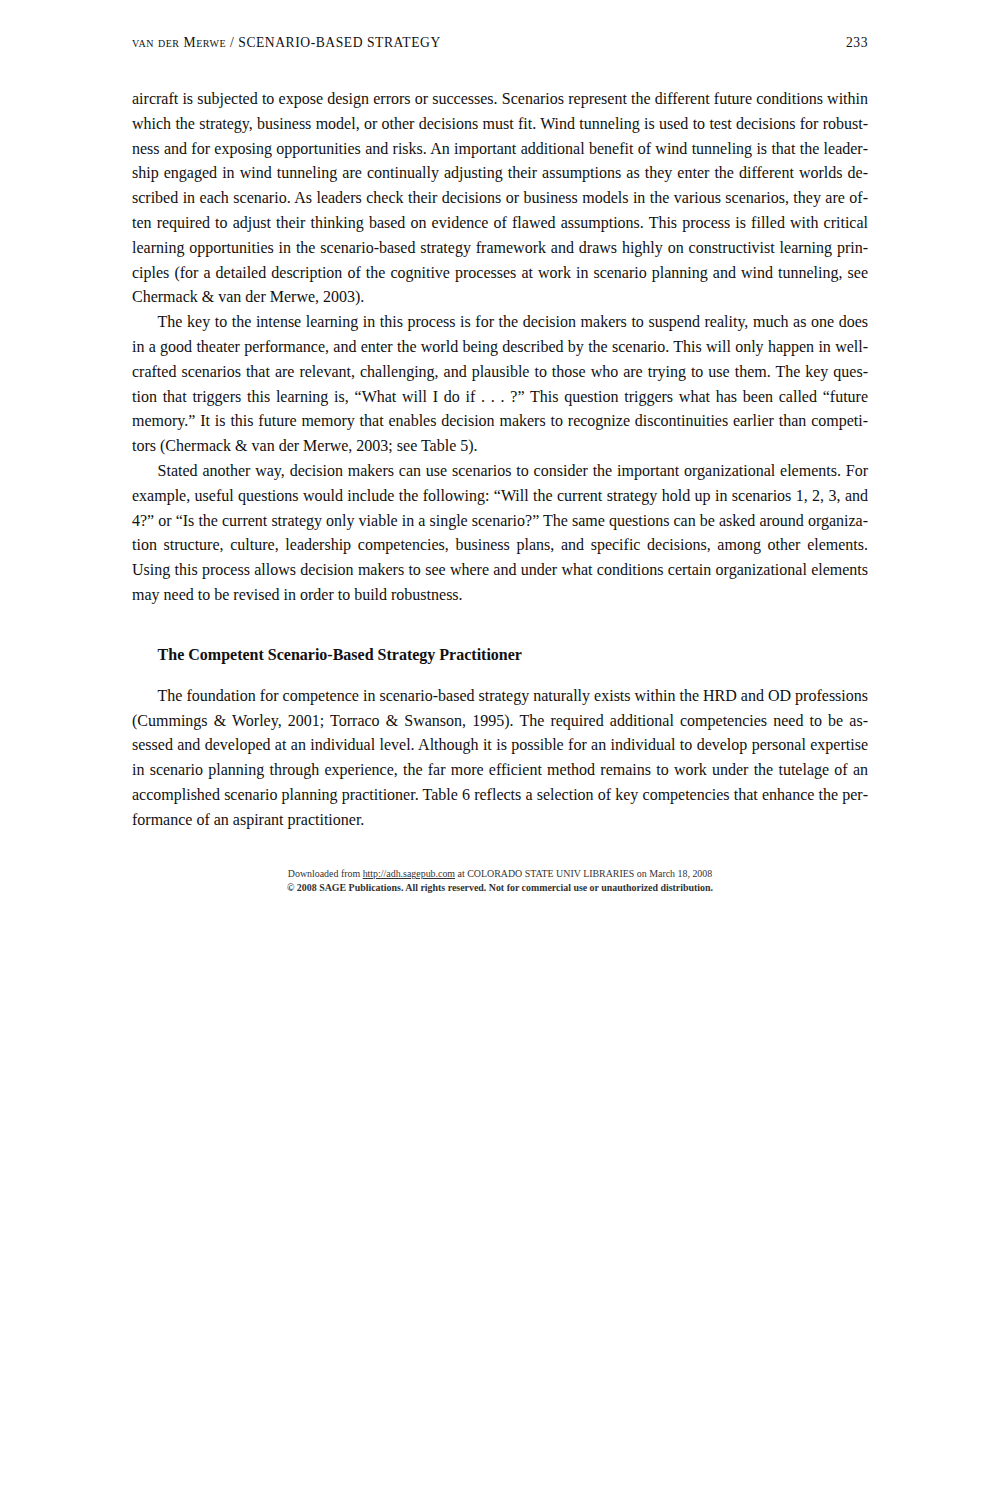van der Merwe / SCENARIO-BASED STRATEGY 233
aircraft is subjected to expose design errors or successes. Scenarios represent the different future conditions within which the strategy, business model, or other decisions must fit. Wind tunneling is used to test decisions for robustness and for exposing opportunities and risks. An important additional benefit of wind tunneling is that the leadership engaged in wind tunneling are continually adjusting their assumptions as they enter the different worlds described in each scenario. As leaders check their decisions or business models in the various scenarios, they are often required to adjust their thinking based on evidence of flawed assumptions. This process is filled with critical learning opportunities in the scenario-based strategy framework and draws highly on constructivist learning principles (for a detailed description of the cognitive processes at work in scenario planning and wind tunneling, see Chermack & van der Merwe, 2003).
The key to the intense learning in this process is for the decision makers to suspend reality, much as one does in a good theater performance, and enter the world being described by the scenario. This will only happen in well-crafted scenarios that are relevant, challenging, and plausible to those who are trying to use them. The key question that triggers this learning is, “What will I do if . . . ?” This question triggers what has been called “future memory.” It is this future memory that enables decision makers to recognize discontinuities earlier than competitors (Chermack & van der Merwe, 2003; see Table 5).
Stated another way, decision makers can use scenarios to consider the important organizational elements. For example, useful questions would include the following: “Will the current strategy hold up in scenarios 1, 2, 3, and 4?” or “Is the current strategy only viable in a single scenario?” The same questions can be asked around organization structure, culture, leadership competencies, business plans, and specific decisions, among other elements. Using this process allows decision makers to see where and under what conditions certain organizational elements may need to be revised in order to build robustness.
The Competent Scenario-Based Strategy Practitioner
The foundation for competence in scenario-based strategy naturally exists within the HRD and OD professions (Cummings & Worley, 2001; Torraco & Swanson, 1995). The required additional competencies need to be assessed and developed at an individual level. Although it is possible for an individual to develop personal expertise in scenario planning through experience, the far more efficient method remains to work under the tutelage of an accomplished scenario planning practitioner. Table 6 reflects a selection of key competencies that enhance the performance of an aspirant practitioner.
Downloaded from http://adh.sagepub.com at COLORADO STATE UNIV LIBRARIES on March 18, 2008
© 2008 SAGE Publications. All rights reserved. Not for commercial use or unauthorized distribution.